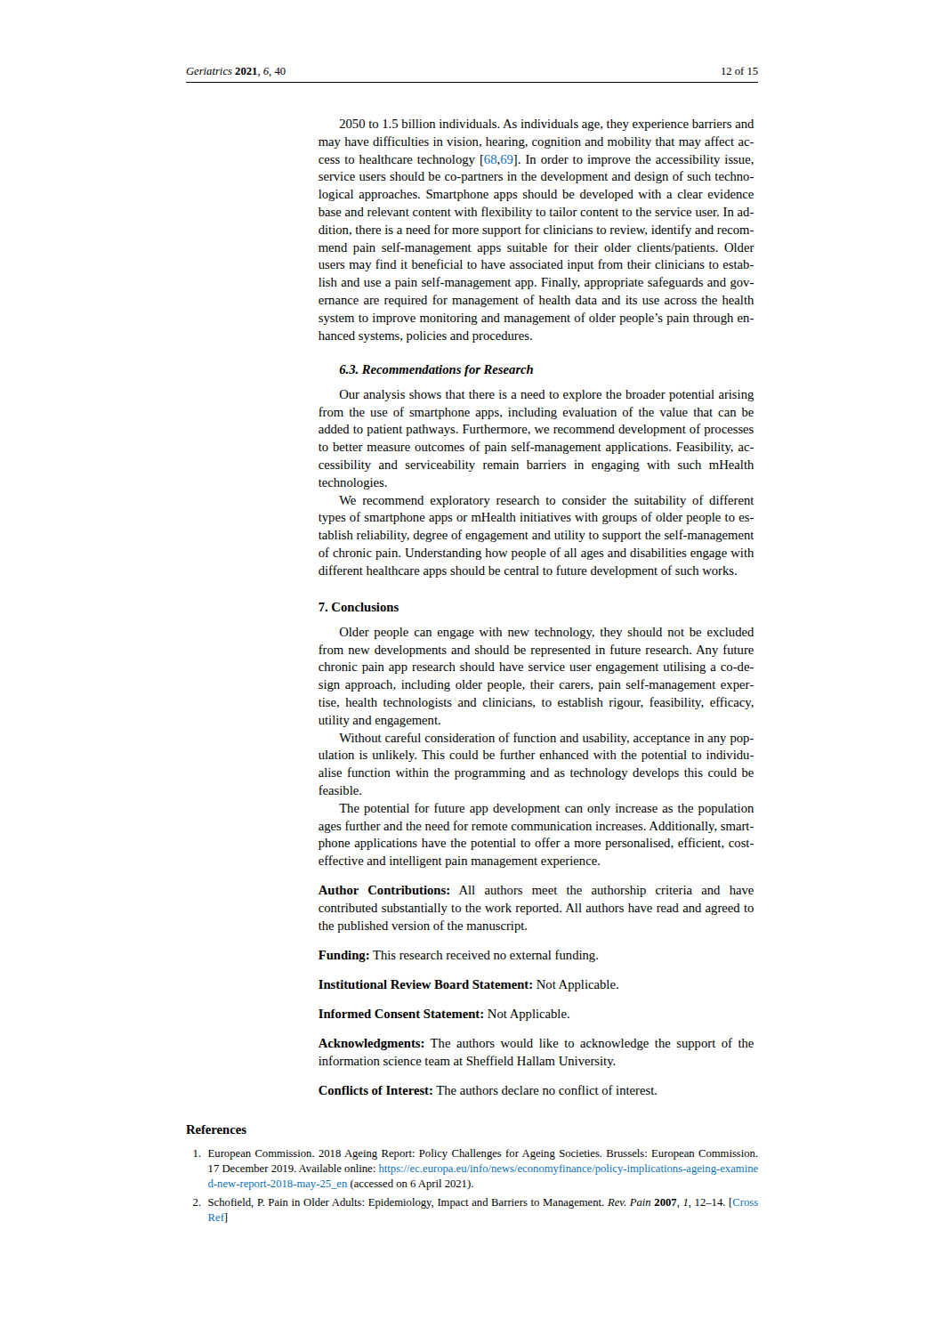Geriatrics 2021, 6, 40
12 of 15
2050 to 1.5 billion individuals. As individuals age, they experience barriers and may have difficulties in vision, hearing, cognition and mobility that may affect access to healthcare technology [68,69]. In order to improve the accessibility issue, service users should be co-partners in the development and design of such technological approaches. Smartphone apps should be developed with a clear evidence base and relevant content with flexibility to tailor content to the service user. In addition, there is a need for more support for clinicians to review, identify and recommend pain self-management apps suitable for their older clients/patients. Older users may find it beneficial to have associated input from their clinicians to establish and use a pain self-management app. Finally, appropriate safeguards and governance are required for management of health data and its use across the health system to improve monitoring and management of older people’s pain through enhanced systems, policies and procedures.
6.3. Recommendations for Research
Our analysis shows that there is a need to explore the broader potential arising from the use of smartphone apps, including evaluation of the value that can be added to patient pathways. Furthermore, we recommend development of processes to better measure outcomes of pain self-management applications. Feasibility, accessibility and serviceability remain barriers in engaging with such mHealth technologies.
We recommend exploratory research to consider the suitability of different types of smartphone apps or mHealth initiatives with groups of older people to establish reliability, degree of engagement and utility to support the self-management of chronic pain. Understanding how people of all ages and disabilities engage with different healthcare apps should be central to future development of such works.
7. Conclusions
Older people can engage with new technology, they should not be excluded from new developments and should be represented in future research. Any future chronic pain app research should have service user engagement utilising a co-design approach, including older people, their carers, pain self-management expertise, health technologists and clinicians, to establish rigour, feasibility, efficacy, utility and engagement.
Without careful consideration of function and usability, acceptance in any population is unlikely. This could be further enhanced with the potential to individualise function within the programming and as technology develops this could be feasible.
The potential for future app development can only increase as the population ages further and the need for remote communication increases. Additionally, smartphone applications have the potential to offer a more personalised, efficient, cost-effective and intelligent pain management experience.
Author Contributions: All authors meet the authorship criteria and have contributed substantially to the work reported. All authors have read and agreed to the published version of the manuscript.
Funding: This research received no external funding.
Institutional Review Board Statement: Not Applicable.
Informed Consent Statement: Not Applicable.
Acknowledgments: The authors would like to acknowledge the support of the information science team at Sheffield Hallam University.
Conflicts of Interest: The authors declare no conflict of interest.
References
European Commission. 2018 Ageing Report: Policy Challenges for Ageing Societies. Brussels: European Commission. 17 December 2019. Available online: https://ec.europa.eu/info/news/economyfinance/policy-implications-ageing-examined-new-report-2018-may-25_en (accessed on 6 April 2021).
Schofield, P. Pain in Older Adults: Epidemiology, Impact and Barriers to Management. Rev. Pain 2007, 1, 12–14. [CrossRef]